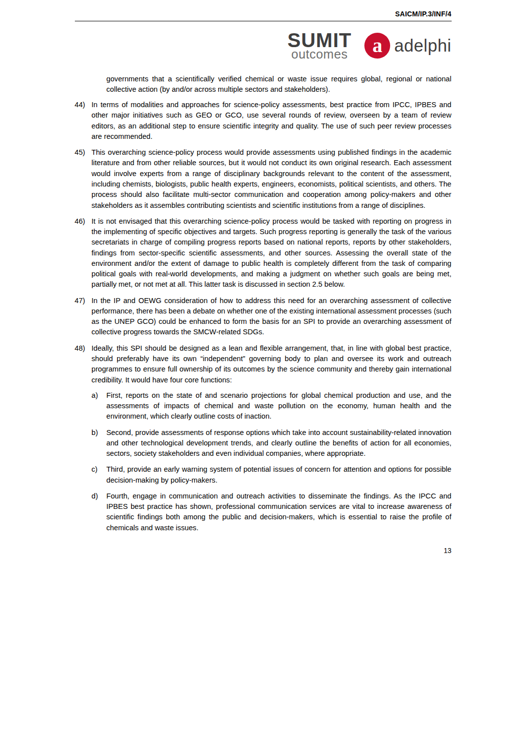SAICM/IP.3/INF/4
SUMIT
outcomes
a
adelphi
governments that a scientifically verified chemical or waste issue requires global, regional or national collective action (by and/or across multiple sectors and stakeholders).
44) In terms of modalities and approaches for science-policy assessments, best practice from IPCC, IPBES and other major initiatives such as GEO or GCO, use several rounds of review, overseen by a team of review editors, as an additional step to ensure scientific integrity and quality. The use of such peer review processes are recommended.
45) This overarching science-policy process would provide assessments using published findings in the academic literature and from other reliable sources, but it would not conduct its own original research. Each assessment would involve experts from a range of disciplinary backgrounds relevant to the content of the assessment, including chemists, biologists, public health experts, engineers, economists, political scientists, and others. The process should also facilitate multi-sector communication and cooperation among policy-makers and other stakeholders as it assembles contributing scientists and scientific institutions from a range of disciplines.
46) It is not envisaged that this overarching science-policy process would be tasked with reporting on progress in the implementing of specific objectives and targets. Such progress reporting is generally the task of the various secretariats in charge of compiling progress reports based on national reports, reports by other stakeholders, findings from sector-specific scientific assessments, and other sources. Assessing the overall state of the environment and/or the extent of damage to public health is completely different from the task of comparing political goals with real-world developments, and making a judgment on whether such goals are being met, partially met, or not met at all. This latter task is discussed in section 2.5 below.
47) In the IP and OEWG consideration of how to address this need for an overarching assessment of collective performance, there has been a debate on whether one of the existing international assessment processes (such as the UNEP GCO) could be enhanced to form the basis for an SPI to provide an overarching assessment of collective progress towards the SMCW-related SDGs.
48) Ideally, this SPI should be designed as a lean and flexible arrangement, that, in line with global best practice, should preferably have its own “independent” governing body to plan and oversee its work and outreach programmes to ensure full ownership of its outcomes by the science community and thereby gain international credibility. It would have four core functions:
a) First, reports on the state of and scenario projections for global chemical production and use, and the assessments of impacts of chemical and waste pollution on the economy, human health and the environment, which clearly outline costs of inaction.
b) Second, provide assessments of response options which take into account sustainability-related innovation and other technological development trends, and clearly outline the benefits of action for all economies, sectors, society stakeholders and even individual companies, where appropriate.
c) Third, provide an early warning system of potential issues of concern for attention and options for possible decision-making by policy-makers.
d) Fourth, engage in communication and outreach activities to disseminate the findings. As the IPCC and IPBES best practice has shown, professional communication services are vital to increase awareness of scientific findings both among the public and decision-makers, which is essential to raise the profile of chemicals and waste issues.
13